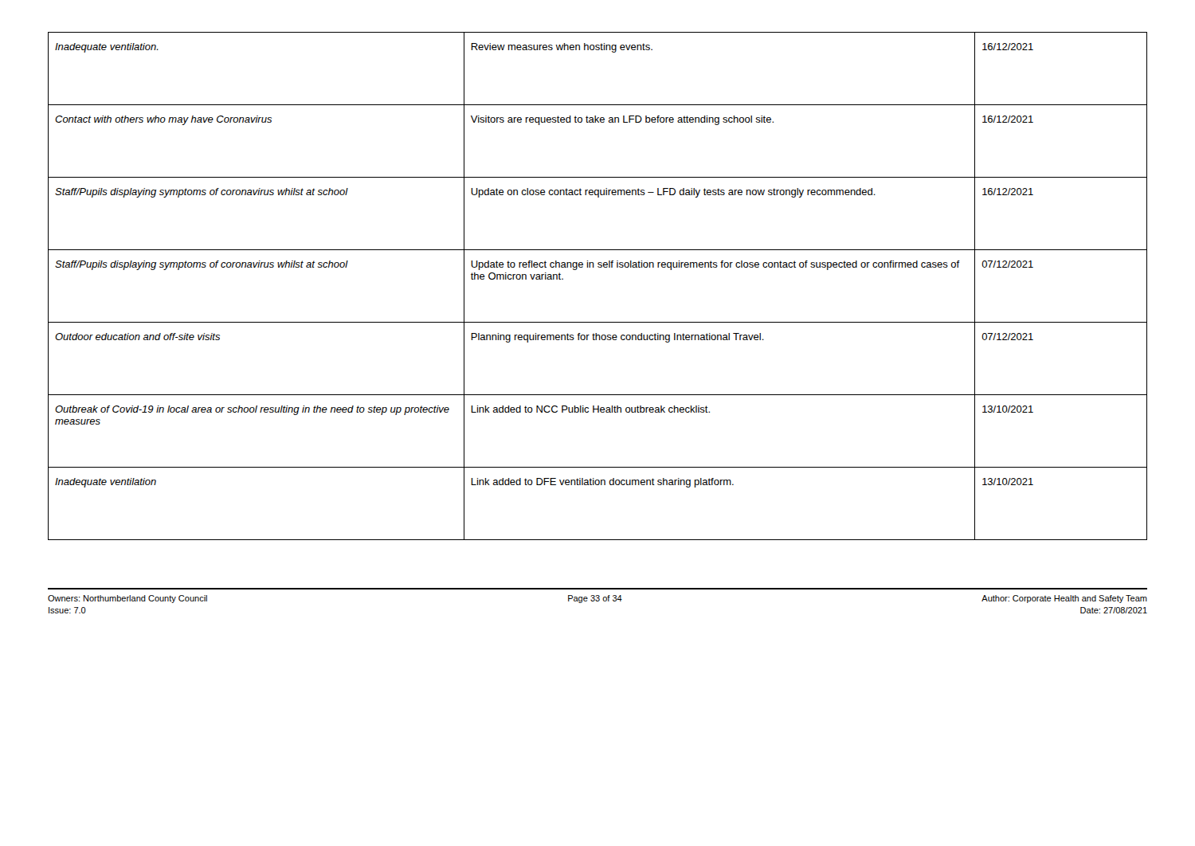| Inadequate ventilation. | Review measures when hosting events. | 16/12/2021 |
| Contact with others who may have Coronavirus | Visitors are requested to take an LFD before attending school site. | 16/12/2021 |
| Staff/Pupils displaying symptoms of coronavirus whilst at school | Update on close contact requirements – LFD daily tests are now strongly recommended. | 16/12/2021 |
| Staff/Pupils displaying symptoms of coronavirus whilst at school | Update to reflect change in self isolation requirements for close contact of suspected or confirmed cases of the Omicron variant. | 07/12/2021 |
| Outdoor education and off-site visits | Planning requirements for those conducting International Travel. | 07/12/2021 |
| Outbreak of Covid-19 in local area or school resulting in the need to step up protective measures | Link added to NCC Public Health outbreak checklist. | 13/10/2021 |
| Inadequate ventilation | Link added to DFE ventilation document sharing platform. | 13/10/2021 |
Owners: Northumberland County Council
Issue: 7.0
Page 33 of 34
Author: Corporate Health and Safety Team
Date: 27/08/2021